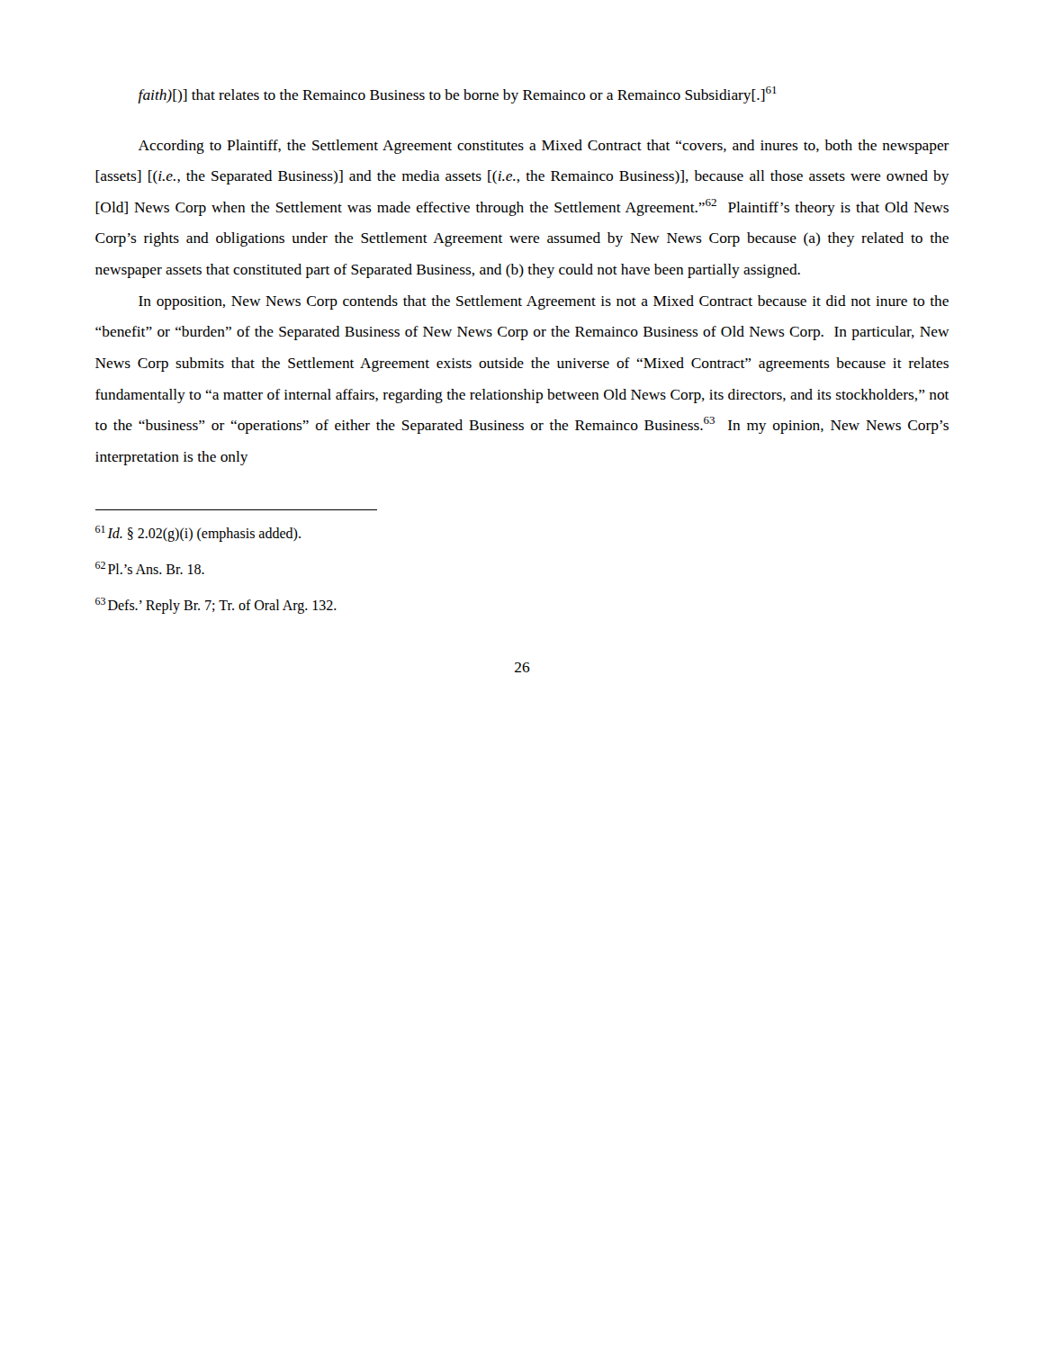faith)[)] that relates to the Remainco Business to be borne by Remainco or a Remainco Subsidiary[.]61
According to Plaintiff, the Settlement Agreement constitutes a Mixed Contract that “covers, and inures to, both the newspaper [assets] [(i.e., the Separated Business)] and the media assets [(i.e., the Remainco Business)], because all those assets were owned by [Old] News Corp when the Settlement was made effective through the Settlement Agreement.”62 Plaintiff’s theory is that Old News Corp’s rights and obligations under the Settlement Agreement were assumed by New News Corp because (a) they related to the newspaper assets that constituted part of Separated Business, and (b) they could not have been partially assigned.
In opposition, New News Corp contends that the Settlement Agreement is not a Mixed Contract because it did not inure to the “benefit” or “burden” of the Separated Business of New News Corp or the Remainco Business of Old News Corp. In particular, New News Corp submits that the Settlement Agreement exists outside the universe of “Mixed Contract” agreements because it relates fundamentally to “a matter of internal affairs, regarding the relationship between Old News Corp, its directors, and its stockholders,” not to the “business” or “operations” of either the Separated Business or the Remainco Business.63 In my opinion, New News Corp’s interpretation is the only
61 Id. § 2.02(g)(i) (emphasis added).
62 Pl.’s Ans. Br. 18.
63 Defs.’ Reply Br. 7; Tr. of Oral Arg. 132.
26